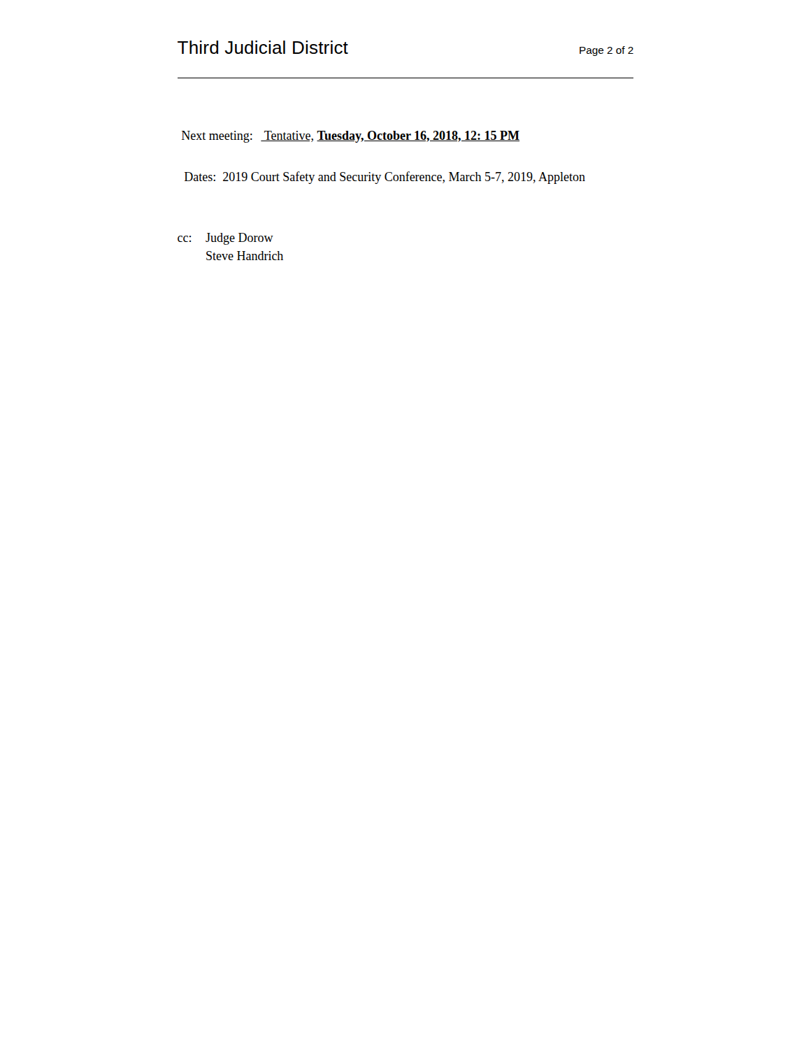Third Judicial District
Page 2 of 2
Next meeting: Tentative, Tuesday, October 16, 2018, 12: 15 PM
Dates: 2019 Court Safety and Security Conference, March 5-7, 2019, Appleton
cc:
Judge Dorow
Steve Handrich